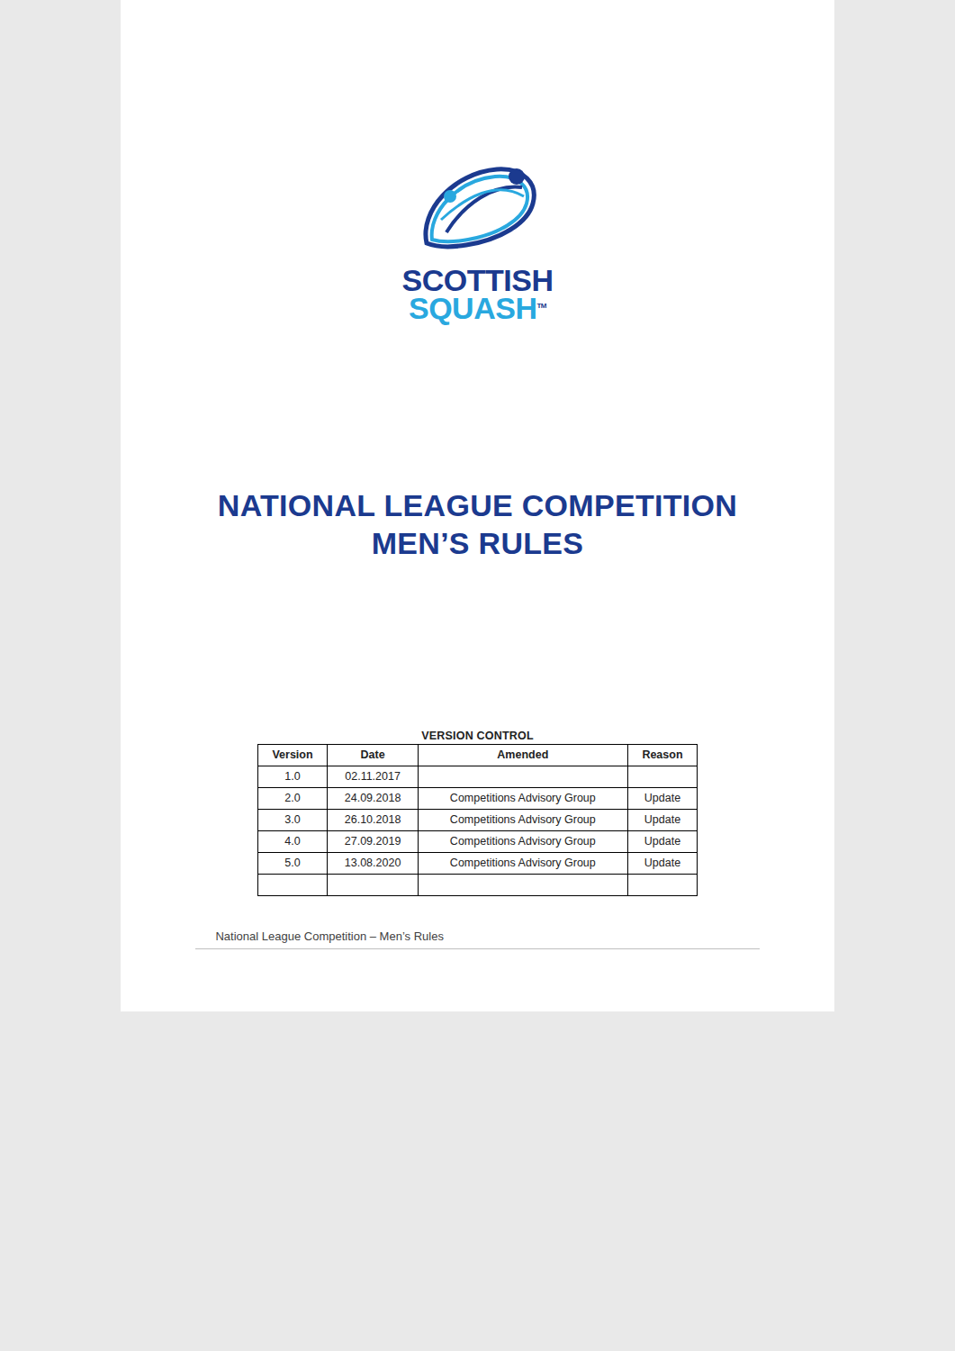SCOTTISH
SQUASHTM
NATIONAL LEAGUE COMPETITION
MEN’S RULES
VERSION CONTROL
| Version | Date | Amended | Reason |
| --- | --- | --- | --- |
| 1.0 | 02.11.2017 | | |
| 2.0 | 24.09.2018 | Competitions Advisory Group | Update |
| 3.0 | 26.10.2018 | Competitions Advisory Group | Update |
| 4.0 | 27.09.2019 | Competitions Advisory Group | Update |
| 5.0 | 13.08.2020 | Competitions Advisory Group | Update |
National League Competition – Men’s Rules